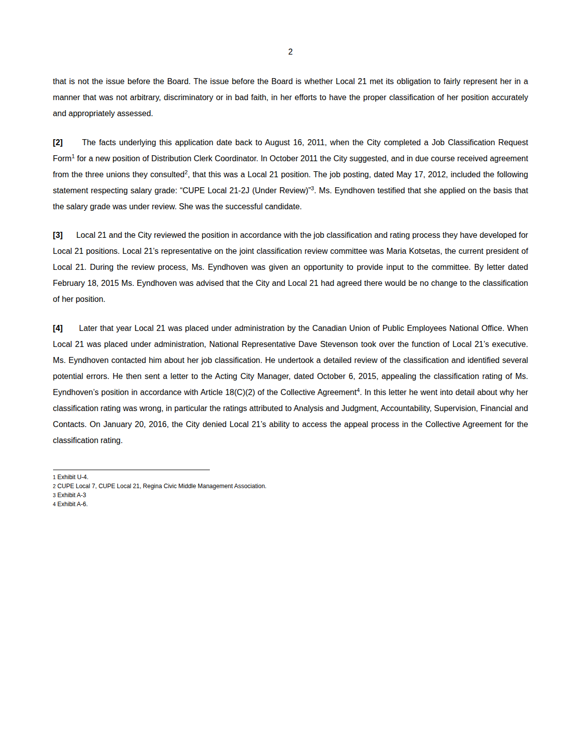2
that is not the issue before the Board. The issue before the Board is whether Local 21 met its obligation to fairly represent her in a manner that was not arbitrary, discriminatory or in bad faith, in her efforts to have the proper classification of her position accurately and appropriately assessed.
[2] The facts underlying this application date back to August 16, 2011, when the City completed a Job Classification Request Form1 for a new position of Distribution Clerk Coordinator. In October 2011 the City suggested, and in due course received agreement from the three unions they consulted2, that this was a Local 21 position. The job posting, dated May 17, 2012, included the following statement respecting salary grade: “CUPE Local 21-2J (Under Review)”3. Ms. Eyndhoven testified that she applied on the basis that the salary grade was under review. She was the successful candidate.
[3] Local 21 and the City reviewed the position in accordance with the job classification and rating process they have developed for Local 21 positions. Local 21’s representative on the joint classification review committee was Maria Kotsetas, the current president of Local 21. During the review process, Ms. Eyndhoven was given an opportunity to provide input to the committee. By letter dated February 18, 2015 Ms. Eyndhoven was advised that the City and Local 21 had agreed there would be no change to the classification of her position.
[4] Later that year Local 21 was placed under administration by the Canadian Union of Public Employees National Office. When Local 21 was placed under administration, National Representative Dave Stevenson took over the function of Local 21’s executive. Ms. Eyndhoven contacted him about her job classification. He undertook a detailed review of the classification and identified several potential errors. He then sent a letter to the Acting City Manager, dated October 6, 2015, appealing the classification rating of Ms. Eyndhoven’s position in accordance with Article 18(C)(2) of the Collective Agreement4. In this letter he went into detail about why her classification rating was wrong, in particular the ratings attributed to Analysis and Judgment, Accountability, Supervision, Financial and Contacts. On January 20, 2016, the City denied Local 21’s ability to access the appeal process in the Collective Agreement for the classification rating.
1 Exhibit U-4.
2 CUPE Local 7, CUPE Local 21, Regina Civic Middle Management Association.
3 Exhibit A-3
4 Exhibit A-6.